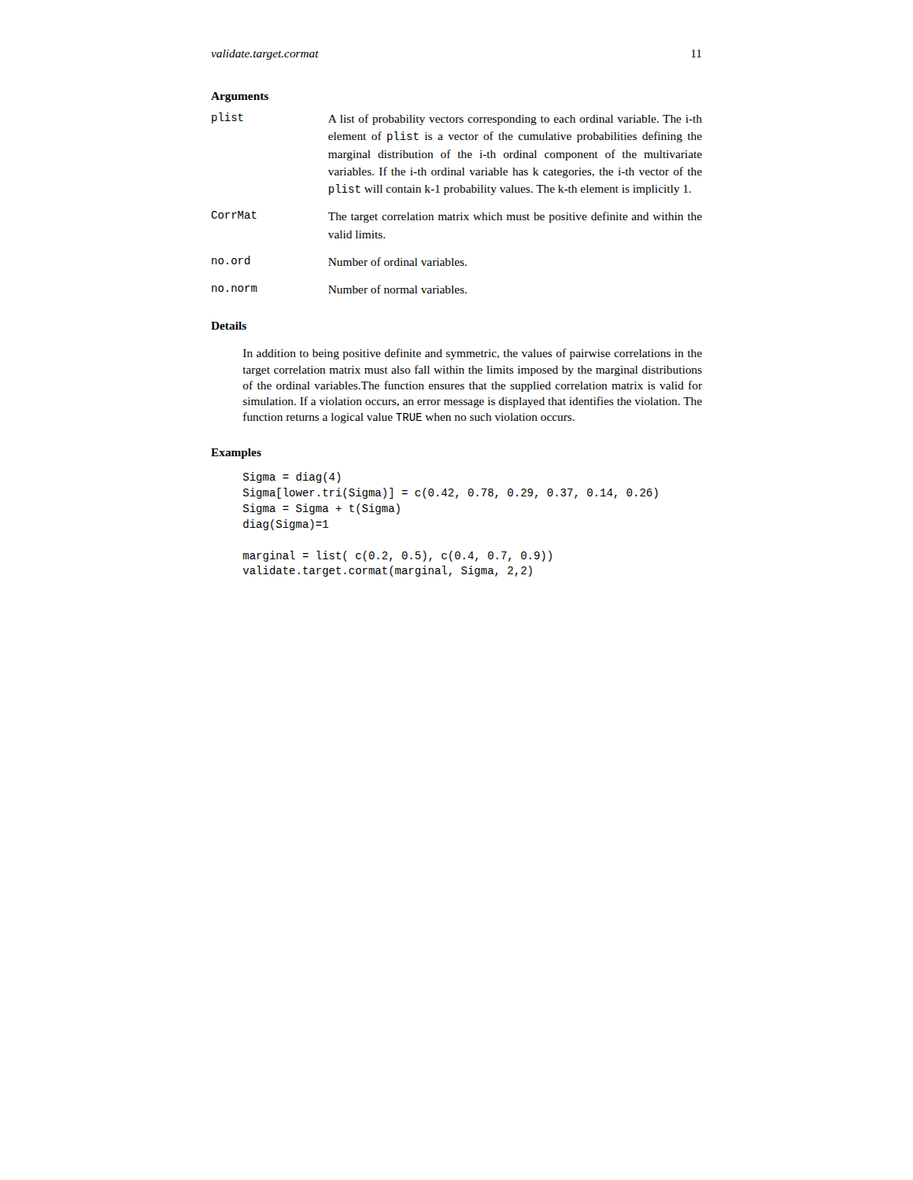validate.target.cormat 11
Arguments
plist
A list of probability vectors corresponding to each ordinal variable. The i-th element of plist is a vector of the cumulative probabilities defining the marginal distribution of the i-th ordinal component of the multivariate variables. If the i-th ordinal variable has k categories, the i-th vector of the plist will contain k-1 probability values. The k-th element is implicitly 1.
CorrMat
The target correlation matrix which must be positive definite and within the valid limits.
no.ord
Number of ordinal variables.
no.norm
Number of normal variables.
Details
In addition to being positive definite and symmetric, the values of pairwise correlations in the target correlation matrix must also fall within the limits imposed by the marginal distributions of the ordinal variables.The function ensures that the supplied correlation matrix is valid for simulation. If a violation occurs, an error message is displayed that identifies the violation. The function returns a logical value TRUE when no such violation occurs.
Examples
Sigma = diag(4)
Sigma[lower.tri(Sigma)] = c(0.42, 0.78, 0.29, 0.37, 0.14, 0.26)
Sigma = Sigma + t(Sigma)
diag(Sigma)=1

marginal = list( c(0.2, 0.5), c(0.4, 0.7, 0.9))
validate.target.cormat(marginal, Sigma, 2,2)